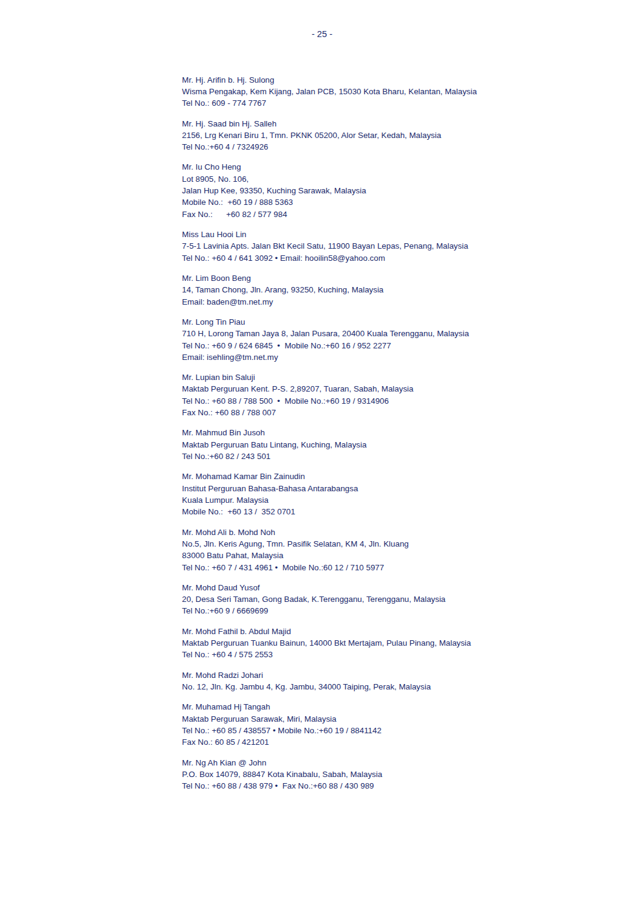- 25 -
Mr. Hj. Arifin b. Hj. Sulong
Wisma Pengakap, Kem Kijang, Jalan PCB, 15030 Kota Bharu, Kelantan, Malaysia
Tel No.: 609 - 774 7767
Mr. Hj. Saad bin Hj. Salleh
2156, Lrg Kenari Biru 1, Tmn. PKNK 05200, Alor Setar, Kedah, Malaysia
Tel No.:+60 4 / 7324926
Mr. Iu Cho Heng
Lot 8905, No. 106,
Jalan Hup Kee, 93350, Kuching Sarawak, Malaysia
Mobile No.: +60 19 / 888 5363
Fax No.: +60 82 / 577 984
Miss Lau Hooi Lin
7-5-1 Lavinia Apts. Jalan Bkt Kecil Satu, 11900 Bayan Lepas, Penang, Malaysia
Tel No.: +60 4 / 641 3092 • Email: hooilin58@yahoo.com
Mr. Lim Boon Beng
14, Taman Chong, Jln. Arang, 93250, Kuching, Malaysia
Email: baden@tm.net.my
Mr. Long Tin Piau
710 H, Lorong Taman Jaya 8, Jalan Pusara, 20400 Kuala Terengganu, Malaysia
Tel No.: +60 9 / 624 6845 • Mobile No.:+60 16 / 952 2277
Email: isehling@tm.net.my
Mr. Lupian bin Saluji
Maktab Perguruan Kent. P-S. 2,89207, Tuaran, Sabah, Malaysia
Tel No.: +60 88 / 788 500 • Mobile No.:+60 19 / 9314906
Fax No.: +60 88 / 788 007
Mr. Mahmud Bin Jusoh
Maktab Perguruan Batu Lintang, Kuching, Malaysia
Tel No.:+60 82 / 243 501
Mr. Mohamad Kamar Bin Zainudin
Institut Perguruan Bahasa-Bahasa Antarabangsa
Kuala Lumpur. Malaysia
Mobile No.: +60 13 / 352 0701
Mr. Mohd Ali b. Mohd Noh
No.5, Jln. Keris Agung, Tmn. Pasifik Selatan, KM 4, Jln. Kluang
83000 Batu Pahat, Malaysia
Tel No.: +60 7 / 431 4961 • Mobile No.:60 12 / 710 5977
Mr. Mohd Daud Yusof
20, Desa Seri Taman, Gong Badak, K.Terengganu, Terengganu, Malaysia
Tel No.:+60 9 / 6669699
Mr. Mohd Fathil b. Abdul Majid
Maktab Perguruan Tuanku Bainun, 14000 Bkt Mertajam, Pulau Pinang, Malaysia
Tel No.: +60 4 / 575 2553
Mr. Mohd Radzi Johari
No. 12, Jln. Kg. Jambu 4, Kg. Jambu, 34000 Taiping, Perak, Malaysia
Mr. Muhamad Hj Tangah
Maktab Perguruan Sarawak, Miri, Malaysia
Tel No.: +60 85 / 438557 • Mobile No.:+60 19 / 8841142
Fax No.: 60 85 / 421201
Mr. Ng Ah Kian @ John
P.O. Box 14079, 88847 Kota Kinabalu, Sabah, Malaysia
Tel No.: +60 88 / 438 979 • Fax No.:+60 88 / 430 989